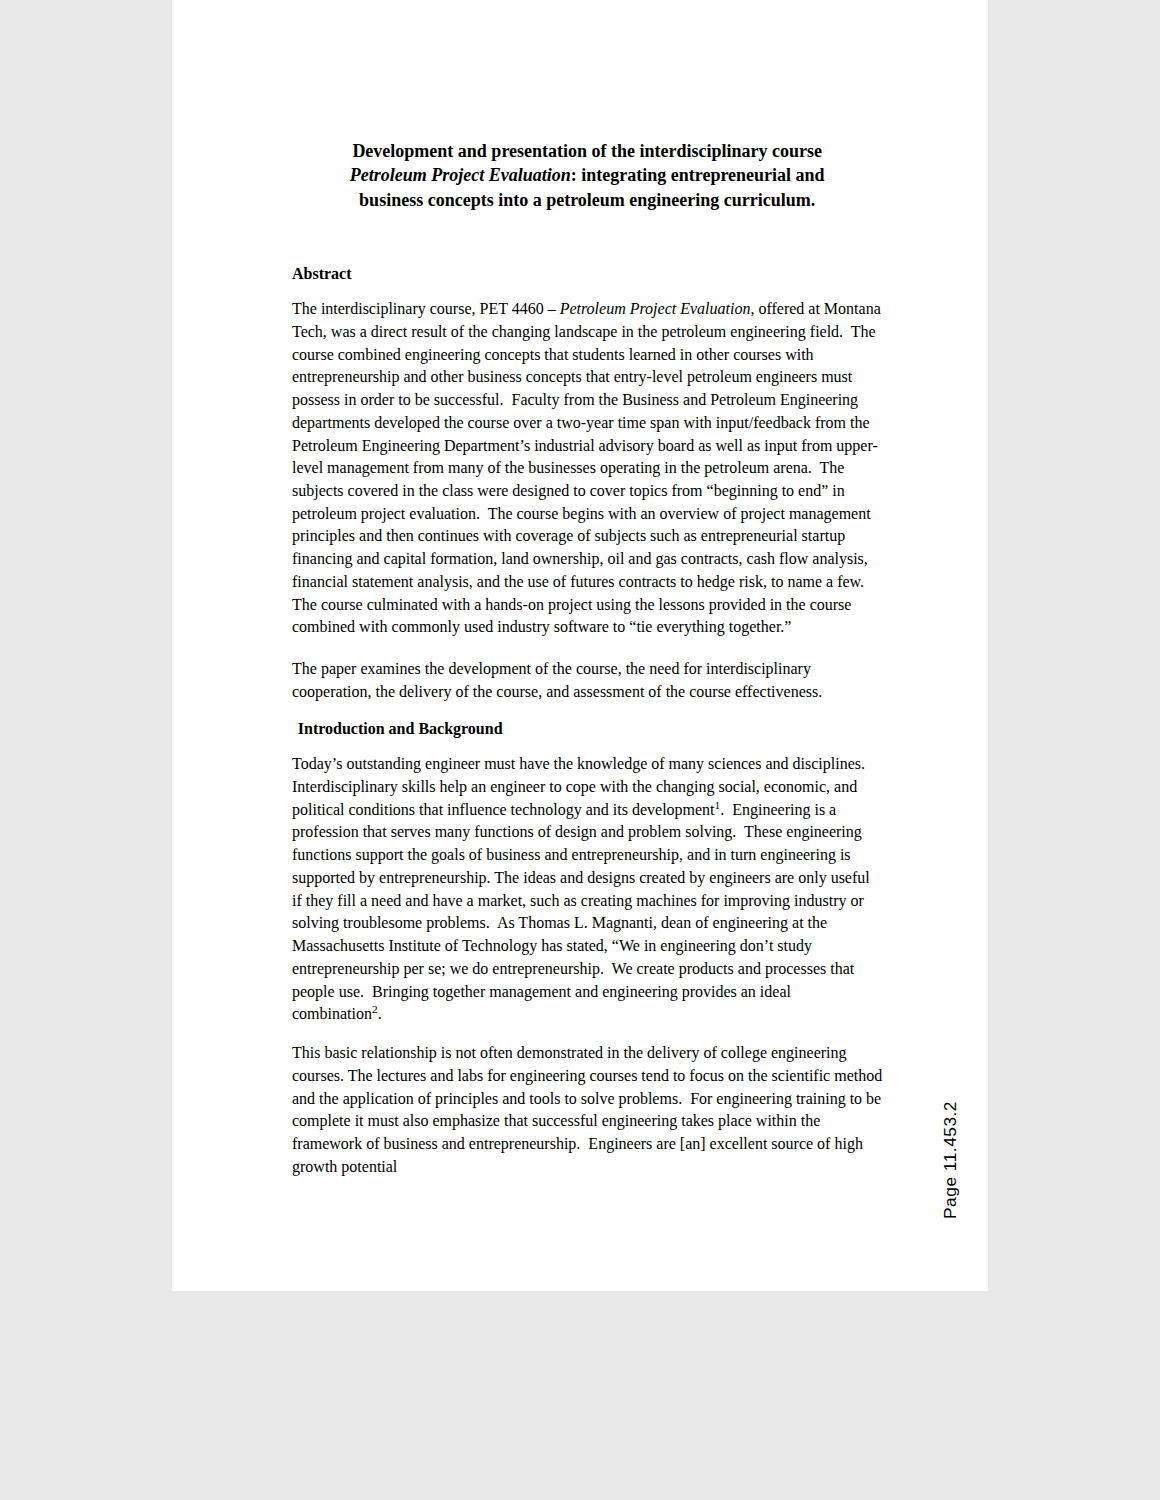Development and presentation of the interdisciplinary course
Petroleum Project Evaluation: integrating entrepreneurial and
business concepts into a petroleum engineering curriculum.
Abstract
The interdisciplinary course, PET 4460 – Petroleum Project Evaluation, offered at Montana Tech, was a direct result of the changing landscape in the petroleum engineering field. The course combined engineering concepts that students learned in other courses with entrepreneurship and other business concepts that entry-level petroleum engineers must possess in order to be successful. Faculty from the Business and Petroleum Engineering departments developed the course over a two-year time span with input/feedback from the Petroleum Engineering Department’s industrial advisory board as well as input from upper-level management from many of the businesses operating in the petroleum arena. The subjects covered in the class were designed to cover topics from “beginning to end” in petroleum project evaluation. The course begins with an overview of project management principles and then continues with coverage of subjects such as entrepreneurial startup financing and capital formation, land ownership, oil and gas contracts, cash flow analysis, financial statement analysis, and the use of futures contracts to hedge risk, to name a few. The course culminated with a hands-on project using the lessons provided in the course combined with commonly used industry software to “tie everything together.”
The paper examines the development of the course, the need for interdisciplinary cooperation, the delivery of the course, and assessment of the course effectiveness.
Introduction and Background
Today’s outstanding engineer must have the knowledge of many sciences and disciplines. Interdisciplinary skills help an engineer to cope with the changing social, economic, and political conditions that influence technology and its development1. Engineering is a profession that serves many functions of design and problem solving. These engineering functions support the goals of business and entrepreneurship, and in turn engineering is supported by entrepreneurship. The ideas and designs created by engineers are only useful if they fill a need and have a market, such as creating machines for improving industry or solving troublesome problems. As Thomas L. Magnanti, dean of engineering at the Massachusetts Institute of Technology has stated, “We in engineering don’t study entrepreneurship per se; we do entrepreneurship. We create products and processes that people use. Bringing together management and engineering provides an ideal combination2.
This basic relationship is not often demonstrated in the delivery of college engineering courses. The lectures and labs for engineering courses tend to focus on the scientific method and the application of principles and tools to solve problems. For engineering training to be complete it must also emphasize that successful engineering takes place within the framework of business and entrepreneurship. Engineers are [an] excellent source of high growth potential
Page 11.453.2